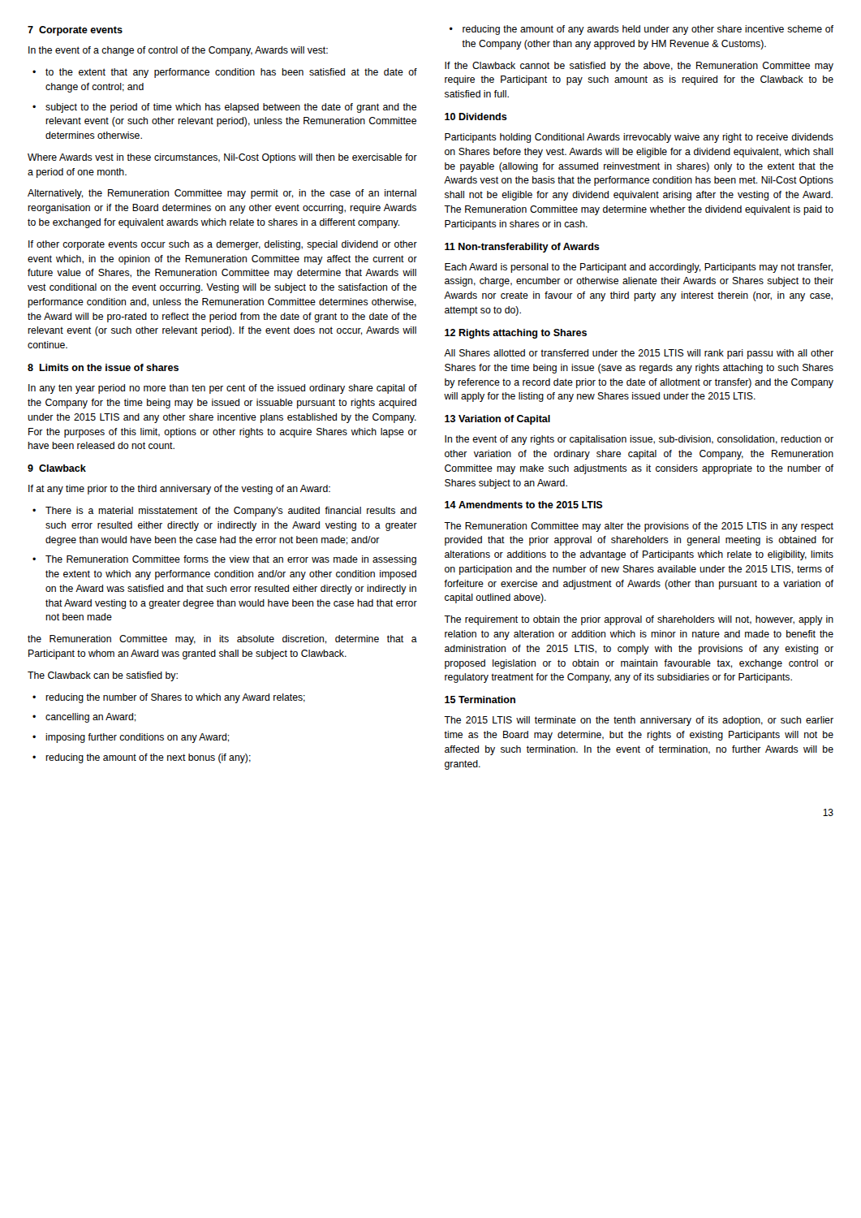7 Corporate events
In the event of a change of control of the Company, Awards will vest:
to the extent that any performance condition has been satisfied at the date of change of control; and
subject to the period of time which has elapsed between the date of grant and the relevant event (or such other relevant period), unless the Remuneration Committee determines otherwise.
Where Awards vest in these circumstances, Nil-Cost Options will then be exercisable for a period of one month.
Alternatively, the Remuneration Committee may permit or, in the case of an internal reorganisation or if the Board determines on any other event occurring, require Awards to be exchanged for equivalent awards which relate to shares in a different company.
If other corporate events occur such as a demerger, delisting, special dividend or other event which, in the opinion of the Remuneration Committee may affect the current or future value of Shares, the Remuneration Committee may determine that Awards will vest conditional on the event occurring. Vesting will be subject to the satisfaction of the performance condition and, unless the Remuneration Committee determines otherwise, the Award will be pro-rated to reflect the period from the date of grant to the date of the relevant event (or such other relevant period). If the event does not occur, Awards will continue.
8 Limits on the issue of shares
In any ten year period no more than ten per cent of the issued ordinary share capital of the Company for the time being may be issued or issuable pursuant to rights acquired under the 2015 LTIS and any other share incentive plans established by the Company. For the purposes of this limit, options or other rights to acquire Shares which lapse or have been released do not count.
9 Clawback
If at any time prior to the third anniversary of the vesting of an Award:
There is a material misstatement of the Company's audited financial results and such error resulted either directly or indirectly in the Award vesting to a greater degree than would have been the case had the error not been made; and/or
The Remuneration Committee forms the view that an error was made in assessing the extent to which any performance condition and/or any other condition imposed on the Award was satisfied and that such error resulted either directly or indirectly in that Award vesting to a greater degree than would have been the case had that error not been made
the Remuneration Committee may, in its absolute discretion, determine that a Participant to whom an Award was granted shall be subject to Clawback.
The Clawback can be satisfied by:
reducing the number of Shares to which any Award relates;
cancelling an Award;
imposing further conditions on any Award;
reducing the amount of the next bonus (if any);
reducing the amount of any awards held under any other share incentive scheme of the Company (other than any approved by HM Revenue & Customs).
If the Clawback cannot be satisfied by the above, the Remuneration Committee may require the Participant to pay such amount as is required for the Clawback to be satisfied in full.
10 Dividends
Participants holding Conditional Awards irrevocably waive any right to receive dividends on Shares before they vest. Awards will be eligible for a dividend equivalent, which shall be payable (allowing for assumed reinvestment in shares) only to the extent that the Awards vest on the basis that the performance condition has been met. Nil-Cost Options shall not be eligible for any dividend equivalent arising after the vesting of the Award. The Remuneration Committee may determine whether the dividend equivalent is paid to Participants in shares or in cash.
11 Non-transferability of Awards
Each Award is personal to the Participant and accordingly, Participants may not transfer, assign, charge, encumber or otherwise alienate their Awards or Shares subject to their Awards nor create in favour of any third party any interest therein (nor, in any case, attempt so to do).
12 Rights attaching to Shares
All Shares allotted or transferred under the 2015 LTIS will rank pari passu with all other Shares for the time being in issue (save as regards any rights attaching to such Shares by reference to a record date prior to the date of allotment or transfer) and the Company will apply for the listing of any new Shares issued under the 2015 LTIS.
13 Variation of Capital
In the event of any rights or capitalisation issue, sub-division, consolidation, reduction or other variation of the ordinary share capital of the Company, the Remuneration Committee may make such adjustments as it considers appropriate to the number of Shares subject to an Award.
14 Amendments to the 2015 LTIS
The Remuneration Committee may alter the provisions of the 2015 LTIS in any respect provided that the prior approval of shareholders in general meeting is obtained for alterations or additions to the advantage of Participants which relate to eligibility, limits on participation and the number of new Shares available under the 2015 LTIS, terms of forfeiture or exercise and adjustment of Awards (other than pursuant to a variation of capital outlined above).
The requirement to obtain the prior approval of shareholders will not, however, apply in relation to any alteration or addition which is minor in nature and made to benefit the administration of the 2015 LTIS, to comply with the provisions of any existing or proposed legislation or to obtain or maintain favourable tax, exchange control or regulatory treatment for the Company, any of its subsidiaries or for Participants.
15 Termination
The 2015 LTIS will terminate on the tenth anniversary of its adoption, or such earlier time as the Board may determine, but the rights of existing Participants will not be affected by such termination. In the event of termination, no further Awards will be granted.
13